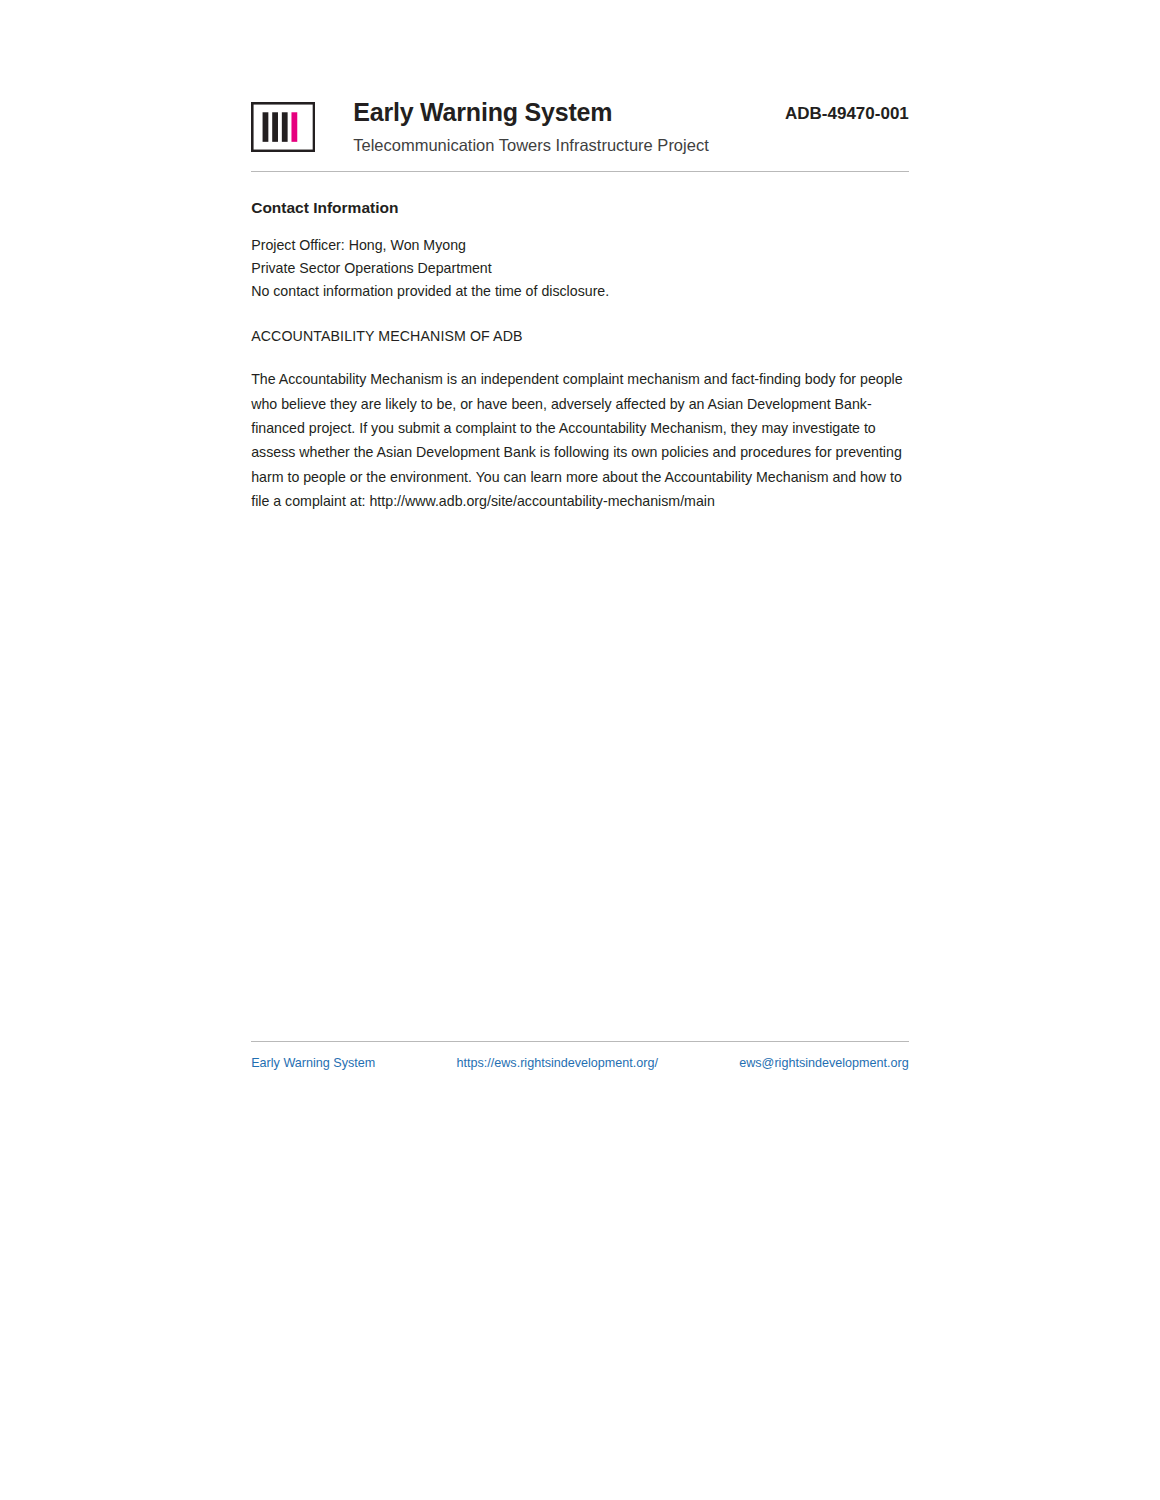Early Warning System
Telecommunication Towers Infrastructure Project
ADB-49470-001
Contact Information
Project Officer: Hong, Won Myong
Private Sector Operations Department
No contact information provided at the time of disclosure.
ACCOUNTABILITY MECHANISM OF ADB
The Accountability Mechanism is an independent complaint mechanism and fact-finding body for people who believe they are likely to be, or have been, adversely affected by an Asian Development Bank-financed project. If you submit a complaint to the Accountability Mechanism, they may investigate to assess whether the Asian Development Bank is following its own policies and procedures for preventing harm to people or the environment. You can learn more about the Accountability Mechanism and how to file a complaint at: http://www.adb.org/site/accountability-mechanism/main
Early Warning System
https://ews.rightsindevelopment.org/
ews@rightsindevelopment.org